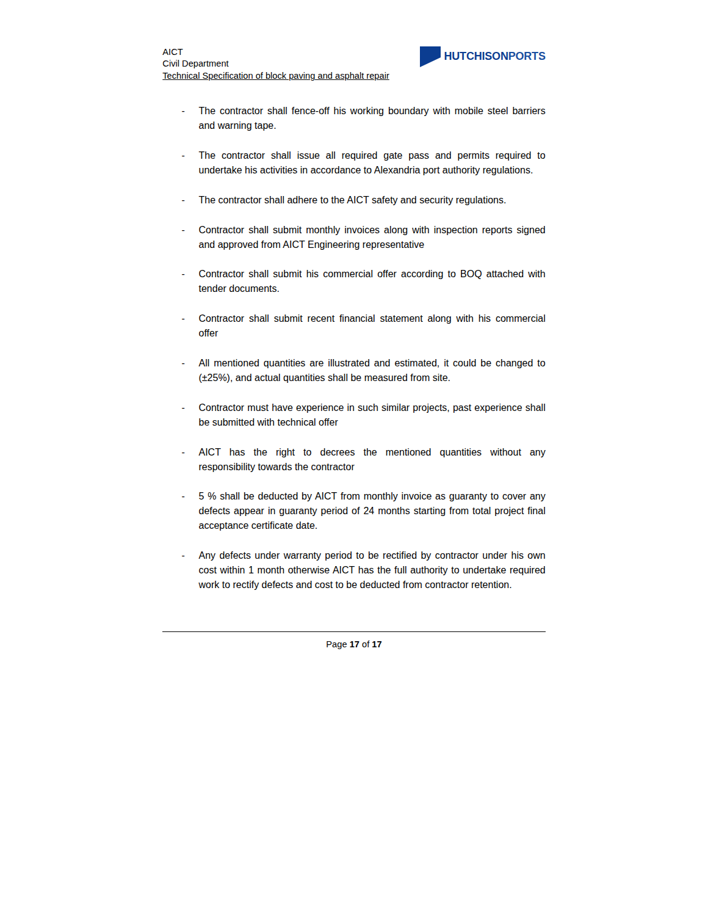AICT Civil Department Technical Specification of block paving and asphalt repair
HUTCHISONPORTS
The contractor shall fence-off his working boundary with mobile steel barriers and warning tape.
The contractor shall issue all required gate pass and permits required to undertake his activities in accordance to Alexandria port authority regulations.
The contractor shall adhere to the AICT safety and security regulations.
Contractor shall submit monthly invoices along with inspection reports signed and approved from AICT Engineering representative
Contractor shall submit his commercial offer according to BOQ attached with tender documents.
Contractor shall submit recent financial statement along with his commercial offer
All mentioned quantities are illustrated and estimated, it could be changed to (±25%), and actual quantities shall be measured from site.
Contractor must have experience in such similar projects, past experience shall be submitted with technical offer
AICT has the right to decrees the mentioned quantities without any responsibility towards the contractor
5 % shall be deducted by AICT from monthly invoice as guaranty to cover any defects appear in guaranty period of 24 months starting from total project final acceptance certificate date.
Any defects under warranty period to be rectified by contractor under his own cost within 1 month otherwise AICT has the full authority to undertake required work to rectify defects and cost to be deducted from contractor retention.
Page 17 of 17